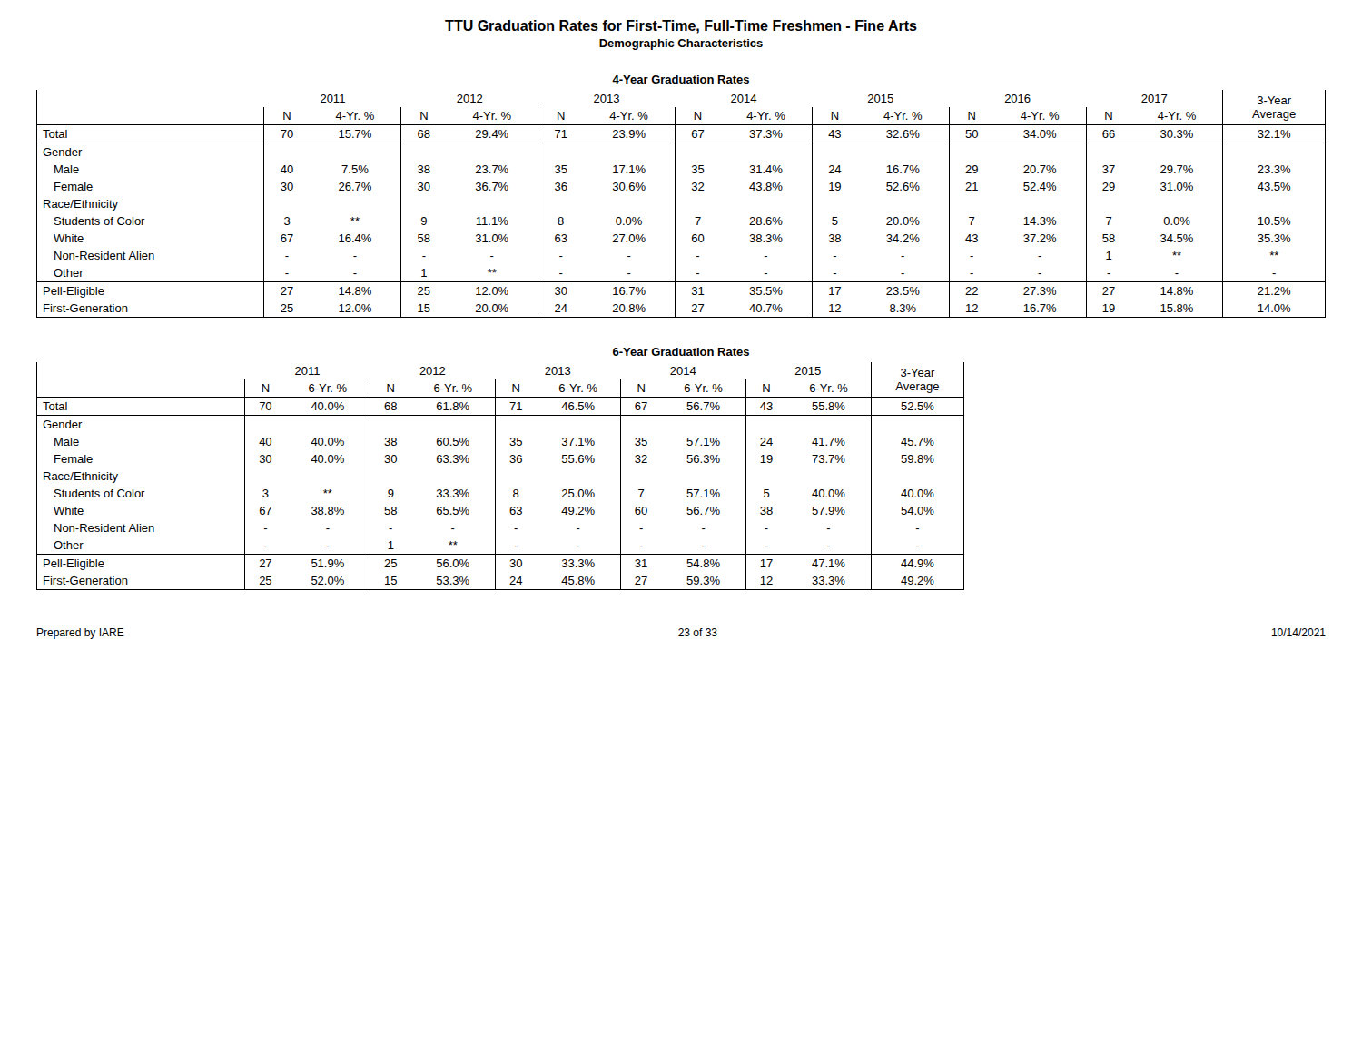TTU Graduation Rates for First-Time, Full-Time Freshmen - Fine Arts
Demographic Characteristics
4-Year Graduation Rates
| | 2011 | 2012 | 2013 | 2014 | 2015 | 2016 | 2017 | 3-Year Average |
| --- | --- | --- | --- | --- | --- | --- | --- | --- |
| | N | 4-Yr. % | N | 4-Yr. % | N | 4-Yr. % | N | 4-Yr. % | N | 4-Yr. % | N | 4-Yr. % | N | 4-Yr. % |
| Total | 70 | 15.7% | 68 | 29.4% | 71 | 23.9% | 67 | 37.3% | 43 | 32.6% | 50 | 34.0% | 66 | 30.3% | 32.1% |
| Gender | | | | | | | | | | | | | | | |
| Male | 40 | 7.5% | 38 | 23.7% | 35 | 17.1% | 35 | 31.4% | 24 | 16.7% | 29 | 20.7% | 37 | 29.7% | 23.3% |
| Female | 30 | 26.7% | 30 | 36.7% | 36 | 30.6% | 32 | 43.8% | 19 | 52.6% | 21 | 52.4% | 29 | 31.0% | 43.5% |
| Race/Ethnicity | | | | | | | | | | | | | | | |
| Students of Color | 3 | ** | 9 | 11.1% | 8 | 0.0% | 7 | 28.6% | 5 | 20.0% | 7 | 14.3% | 7 | 0.0% | 10.5% |
| White | 67 | 16.4% | 58 | 31.0% | 63 | 27.0% | 60 | 38.3% | 38 | 34.2% | 43 | 37.2% | 58 | 34.5% | 35.3% |
| Non-Resident Alien | - | - | - | - | - | - | - | - | - | - | - | - | 1 | ** | ** |
| Other | - | - | 1 | ** | - | - | - | - | - | - | - | - | - | - | - |
| Pell-Eligible | 27 | 14.8% | 25 | 12.0% | 30 | 16.7% | 31 | 35.5% | 17 | 23.5% | 22 | 27.3% | 27 | 14.8% | 21.2% |
| First-Generation | 25 | 12.0% | 15 | 20.0% | 24 | 20.8% | 27 | 40.7% | 12 | 8.3% | 12 | 16.7% | 19 | 15.8% | 14.0% |
6-Year Graduation Rates
| | 2011 | 2012 | 2013 | 2014 | 2015 | 3-Year Average |
| --- | --- | --- | --- | --- | --- | --- |
| | N | 6-Yr. % | N | 6-Yr. % | N | 6-Yr. % | N | 6-Yr. % | N | 6-Yr. % |
| Total | 70 | 40.0% | 68 | 61.8% | 71 | 46.5% | 67 | 56.7% | 43 | 55.8% | 52.5% |
| Gender | | | | | | | | | | | |
| Male | 40 | 40.0% | 38 | 60.5% | 35 | 37.1% | 35 | 57.1% | 24 | 41.7% | 45.7% |
| Female | 30 | 40.0% | 30 | 63.3% | 36 | 55.6% | 32 | 56.3% | 19 | 73.7% | 59.8% |
| Race/Ethnicity | | | | | | | | | | | |
| Students of Color | 3 | ** | 9 | 33.3% | 8 | 25.0% | 7 | 57.1% | 5 | 40.0% | 40.0% |
| White | 67 | 38.8% | 58 | 65.5% | 63 | 49.2% | 60 | 56.7% | 38 | 57.9% | 54.0% |
| Non-Resident Alien | - | - | - | - | - | - | - | - | - | - | - |
| Other | - | - | 1 | ** | - | - | - | - | - | - | - |
| Pell-Eligible | 27 | 51.9% | 25 | 56.0% | 30 | 33.3% | 31 | 54.8% | 17 | 47.1% | 44.9% |
| First-Generation | 25 | 52.0% | 15 | 53.3% | 24 | 45.8% | 27 | 59.3% | 12 | 33.3% | 49.2% |
Prepared by IARE 23 of 33 10/14/2021